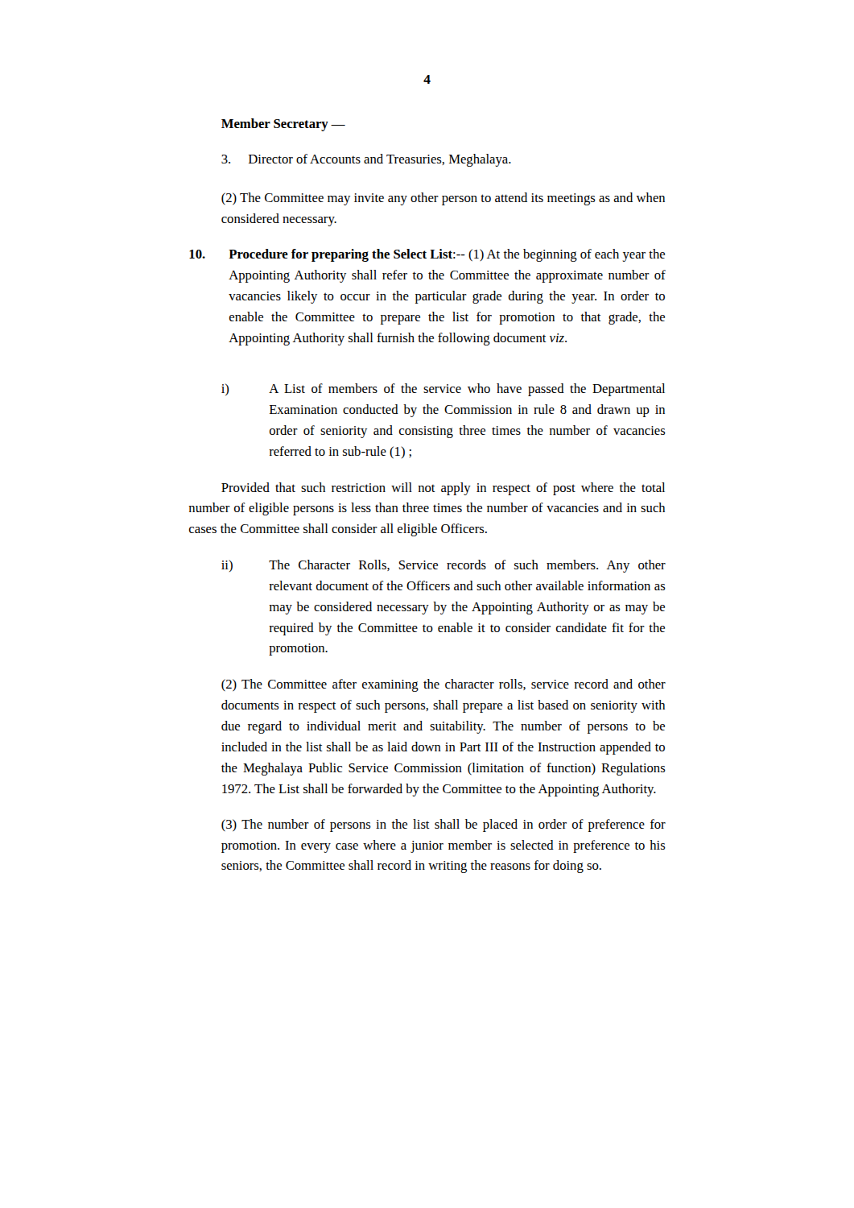4
Member Secretary —
3. Director of Accounts and Treasuries, Meghalaya.
(2) The Committee may invite any other person to attend its meetings as and when considered necessary.
10.
Procedure for preparing the Select List:-- (1) At the beginning of each year the Appointing Authority shall refer to the Committee the approximate number of vacancies likely to occur in the particular grade during the year. In order to enable the Committee to prepare the list for promotion to that grade, the Appointing Authority shall furnish the following document viz.
i)
A List of members of the service who have passed the Departmental Examination conducted by the Commission in rule 8 and drawn up in order of seniority and consisting three times the number of vacancies referred to in sub-rule (1) ;
Provided that such restriction will not apply in respect of post where the total number of eligible persons is less than three times the number of vacancies and in such cases the Committee shall consider all eligible Officers.
ii)
The Character Rolls, Service records of such members. Any other relevant document of the Officers and such other available information as may be considered necessary by the Appointing Authority or as may be required by the Committee to enable it to consider candidate fit for the promotion.
(2) The Committee after examining the character rolls, service record and other documents in respect of such persons, shall prepare a list based on seniority with due regard to individual merit and suitability. The number of persons to be included in the list shall be as laid down in Part III of the Instruction appended to the Meghalaya Public Service Commission (limitation of function) Regulations 1972. The List shall be forwarded by the Committee to the Appointing Authority.
(3) The number of persons in the list shall be placed in order of preference for promotion. In every case where a junior member is selected in preference to his seniors, the Committee shall record in writing the reasons for doing so.